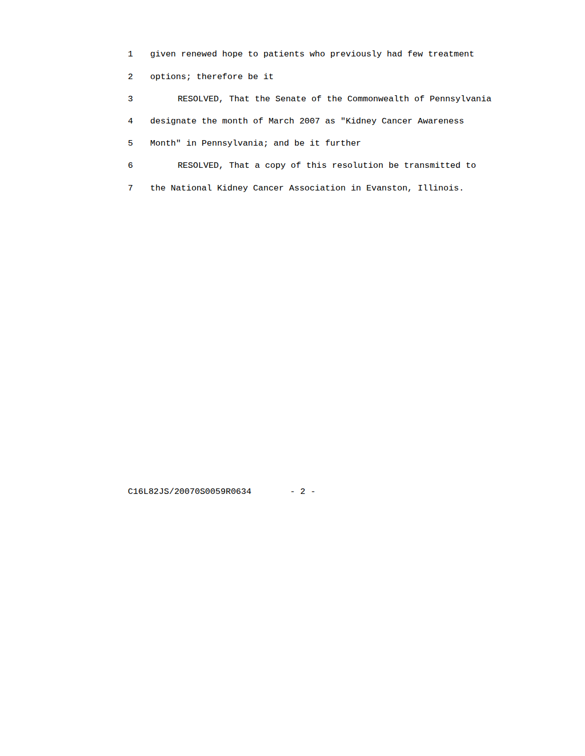1 given renewed hope to patients who previously had few treatment
2 options; therefore be it
3 RESOLVED, That the Senate of the Commonwealth of Pennsylvania
4 designate the month of March 2007 as "Kidney Cancer Awareness
5 Month" in Pennsylvania; and be it further
6 RESOLVED, That a copy of this resolution be transmitted to
7 the National Kidney Cancer Association in Evanston, Illinois.
C16L82JS/20070S0059R0634- 2 -